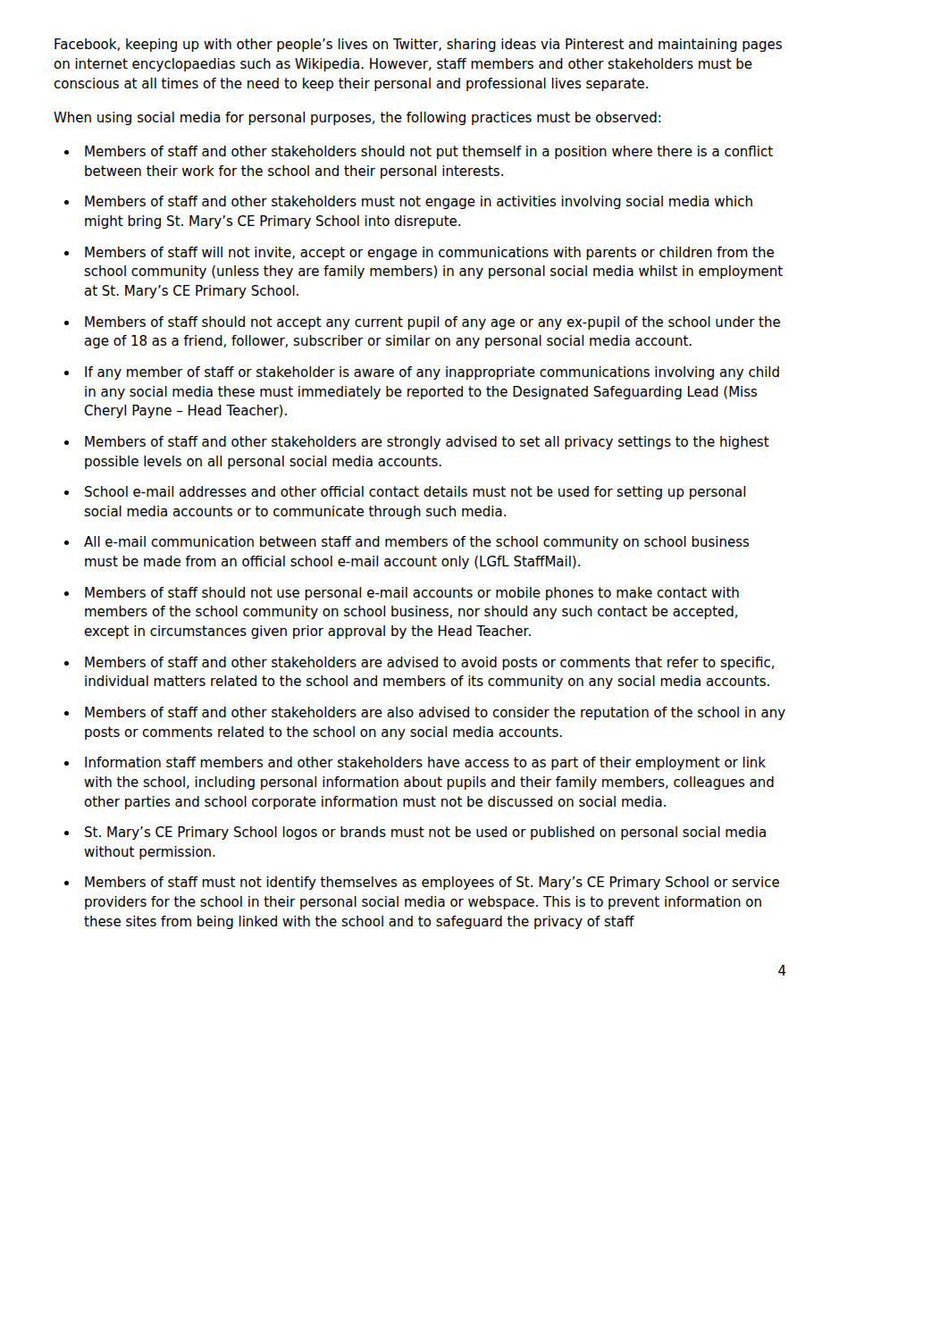Facebook, keeping up with other people’s lives on Twitter, sharing ideas via Pinterest and maintaining pages on internet encyclopaedias such as Wikipedia. However, staff members and other stakeholders must be conscious at all times of the need to keep their personal and professional lives separate.
When using social media for personal purposes, the following practices must be observed:
Members of staff and other stakeholders should not put themself in a position where there is a conflict between their work for the school and their personal interests.
Members of staff and other stakeholders must not engage in activities involving social media which might bring St. Mary’s CE Primary School into disrepute.
Members of staff will not invite, accept or engage in communications with parents or children from the school community (unless they are family members) in any personal social media whilst in employment at St. Mary’s CE Primary School.
Members of staff should not accept any current pupil of any age or any ex-pupil of the school under the age of 18 as a friend, follower, subscriber or similar on any personal social media account.
If any member of staff or stakeholder is aware of any inappropriate communications involving any child in any social media these must immediately be reported to the Designated Safeguarding Lead (Miss Cheryl Payne – Head Teacher).
Members of staff and other stakeholders are strongly advised to set all privacy settings to the highest possible levels on all personal social media accounts.
School e-mail addresses and other official contact details must not be used for setting up personal social media accounts or to communicate through such media.
All e-mail communication between staff and members of the school community on school business must be made from an official school e-mail account only (LGfL StaffMail).
Members of staff should not use personal e-mail accounts or mobile phones to make contact with members of the school community on school business, nor should any such contact be accepted, except in circumstances given prior approval by the Head Teacher.
Members of staff and other stakeholders are advised to avoid posts or comments that refer to specific, individual matters related to the school and members of its community on any social media accounts.
Members of staff and other stakeholders are also advised to consider the reputation of the school in any posts or comments related to the school on any social media accounts.
Information staff members and other stakeholders have access to as part of their employment or link with the school, including personal information about pupils and their family members, colleagues and other parties and school corporate information must not be discussed on social media.
St. Mary’s CE Primary School logos or brands must not be used or published on personal social media without permission.
Members of staff must not identify themselves as employees of St. Mary’s CE Primary School or service providers for the school in their personal social media or webspace. This is to prevent information on these sites from being linked with the school and to safeguard the privacy of staff
4